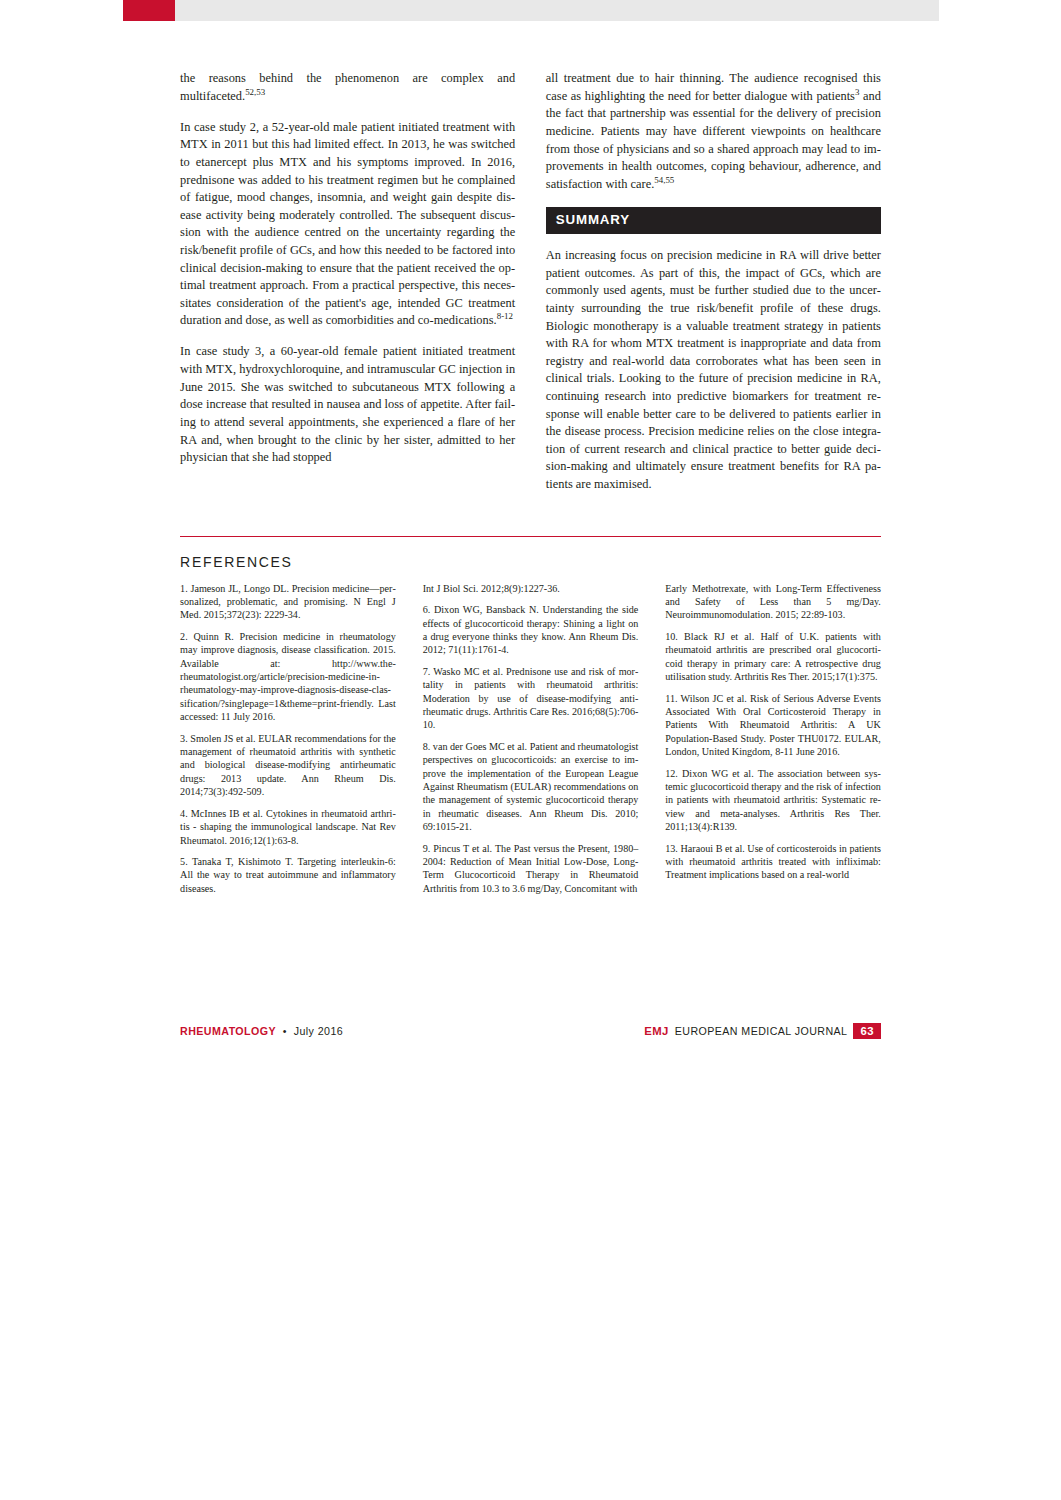the reasons behind the phenomenon are complex and multifaceted.52,53
In case study 2, a 52-year-old male patient initiated treatment with MTX in 2011 but this had limited effect. In 2013, he was switched to etanercept plus MTX and his symptoms improved. In 2016, prednisone was added to his treatment regimen but he complained of fatigue, mood changes, insomnia, and weight gain despite disease activity being moderately controlled. The subsequent discussion with the audience centred on the uncertainty regarding the risk/benefit profile of GCs, and how this needed to be factored into clinical decision-making to ensure that the patient received the optimal treatment approach. From a practical perspective, this necessitates consideration of the patient's age, intended GC treatment duration and dose, as well as comorbidities and co-medications.8-12
In case study 3, a 60-year-old female patient initiated treatment with MTX, hydroxychloroquine, and intramuscular GC injection in June 2015. She was switched to subcutaneous MTX following a dose increase that resulted in nausea and loss of appetite. After failing to attend several appointments, she experienced a flare of her RA and, when brought to the clinic by her sister, admitted to her physician that she had stopped
all treatment due to hair thinning. The audience recognised this case as highlighting the need for better dialogue with patients3 and the fact that partnership was essential for the delivery of precision medicine. Patients may have different viewpoints on healthcare from those of physicians and so a shared approach may lead to improvements in health outcomes, coping behaviour, adherence, and satisfaction with care.54,55
SUMMARY
An increasing focus on precision medicine in RA will drive better patient outcomes. As part of this, the impact of GCs, which are commonly used agents, must be further studied due to the uncertainty surrounding the true risk/benefit profile of these drugs. Biologic monotherapy is a valuable treatment strategy in patients with RA for whom MTX treatment is inappropriate and data from registry and real-world data corroborates what has been seen in clinical trials. Looking to the future of precision medicine in RA, continuing research into predictive biomarkers for treatment response will enable better care to be delivered to patients earlier in the disease process. Precision medicine relies on the close integration of current research and clinical practice to better guide decision-making and ultimately ensure treatment benefits for RA patients are maximised.
REFERENCES
1. Jameson JL, Longo DL. Precision medicine—personalized, problematic, and promising. N Engl J Med. 2015;372(23): 2229-34.
2. Quinn R. Precision medicine in rheumatology may improve diagnosis, disease classification. 2015. Available at: http://www.the-rheumatologist.org/article/precision-medicine-in-rheumatology-may-improve-diagnosis-disease-classification/?singlepage=1&theme=print-friendly. Last accessed: 11 July 2016.
3. Smolen JS et al. EULAR recommendations for the management of rheumatoid arthritis with synthetic and biological disease-modifying antirheumatic drugs: 2013 update. Ann Rheum Dis. 2014;73(3):492-509.
4. McInnes IB et al. Cytokines in rheumatoid arthritis - shaping the immunological landscape. Nat Rev Rheumatol. 2016;12(1):63-8.
5. Tanaka T, Kishimoto T. Targeting interleukin-6: All the way to treat autoimmune and inflammatory diseases.
Int J Biol Sci. 2012;8(9):1227-36.
6. Dixon WG, Bansback N. Understanding the side effects of glucocorticoid therapy: Shining a light on a drug everyone thinks they know. Ann Rheum Dis. 2012; 71(11):1761-4.
7. Wasko MC et al. Prednisone use and risk of mortality in patients with rheumatoid arthritis: Moderation by use of disease-modifying anti-rheumatic drugs. Arthritis Care Res. 2016;68(5):706-10.
8. van der Goes MC et al. Patient and rheumatologist perspectives on glucocorticoids: an exercise to improve the implementation of the European League Against Rheumatism (EULAR) recommendations on the management of systemic glucocorticoid therapy in rheumatic diseases. Ann Rheum Dis. 2010; 69:1015-21.
9. Pincus T et al. The Past versus the Present, 1980–2004: Reduction of Mean Initial Low-Dose, Long-Term Glucocorticoid Therapy in Rheumatoid Arthritis from 10.3 to 3.6 mg/Day, Concomitant with
Early Methotrexate, with Long-Term Effectiveness and Safety of Less than 5 mg/Day. Neuroimmunomodulation. 2015; 22:89-103.
10. Black RJ et al. Half of U.K. patients with rheumatoid arthritis are prescribed oral glucocorticoid therapy in primary care: A retrospective drug utilisation study. Arthritis Res Ther. 2015;17(1):375.
11. Wilson JC et al. Risk of Serious Adverse Events Associated With Oral Corticosteroid Therapy in Patients With Rheumatoid Arthritis: A UK Population-Based Study. Poster THU0172. EULAR, London, United Kingdom, 8-11 June 2016.
12. Dixon WG et al. The association between systemic glucocorticoid therapy and the risk of infection in patients with rheumatoid arthritis: Systematic review and meta-analyses. Arthritis Res Ther. 2011;13(4):R139.
13. Haraoui B et al. Use of corticosteroids in patients with rheumatoid arthritis treated with infliximab: Treatment implications based on a real-world
RHEUMATOLOGY • July 2016
EMJ EUROPEAN MEDICAL JOURNAL 63